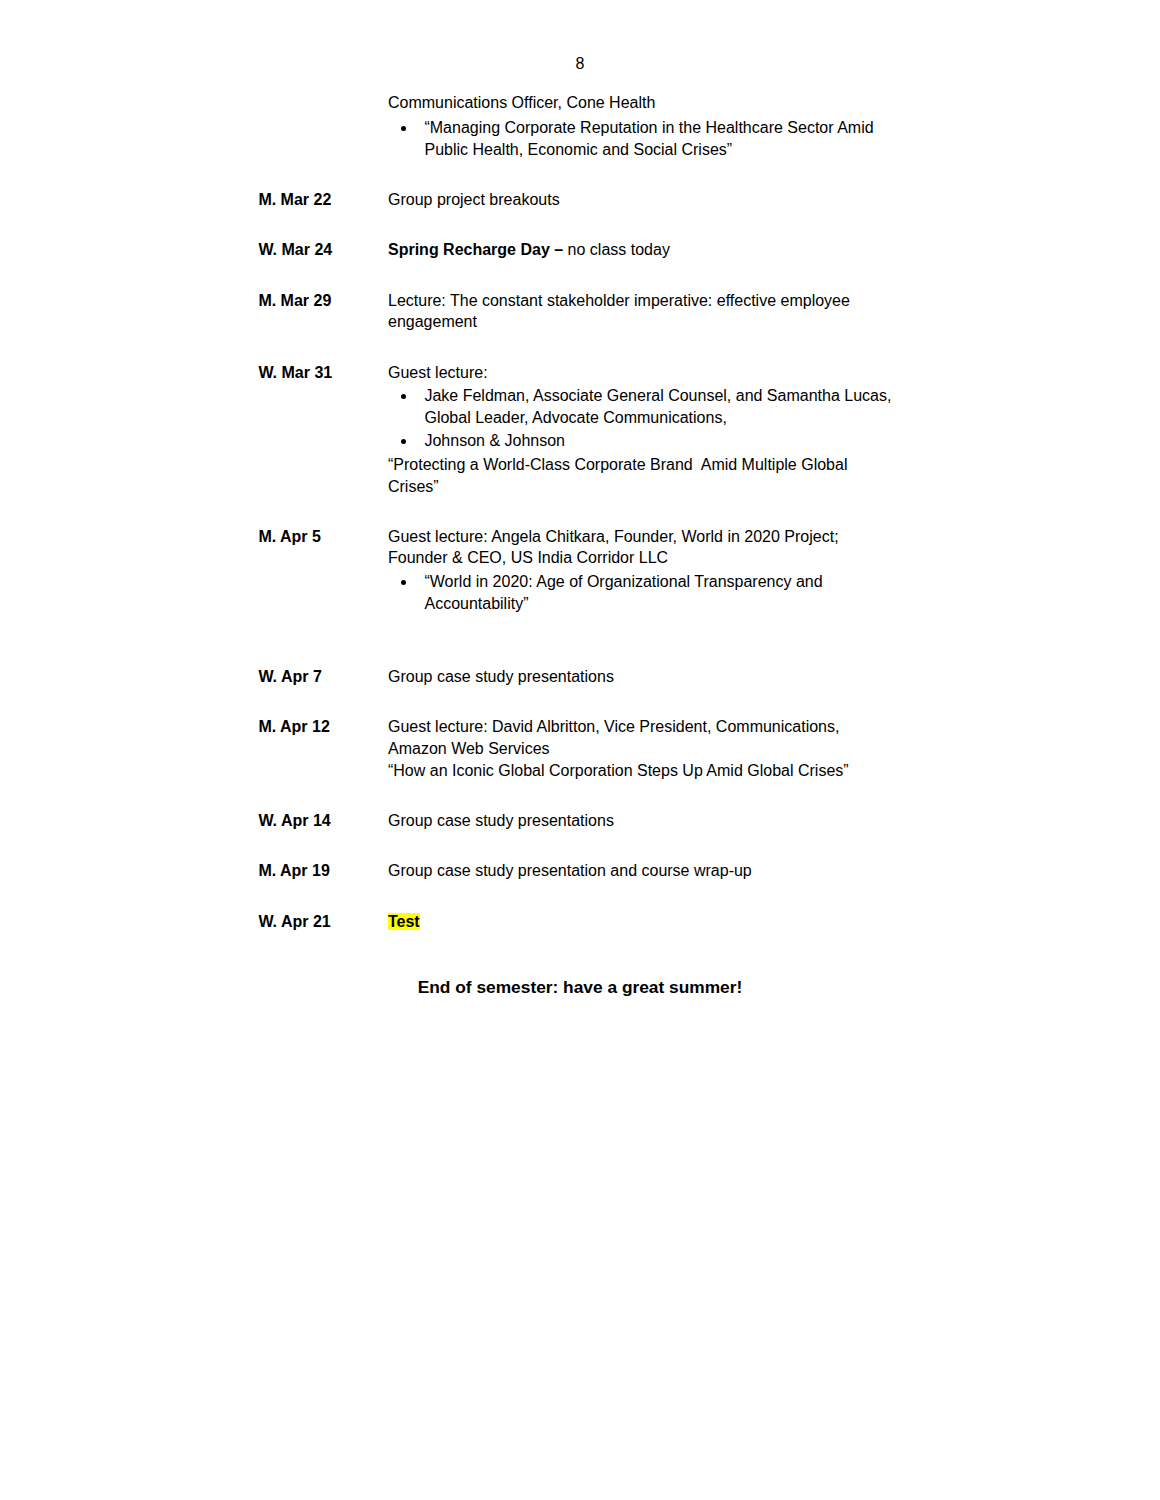8
Communications Officer, Cone Health
“Managing Corporate Reputation in the Healthcare Sector Amid Public Health, Economic and Social Crises”
M. Mar 22
Group project breakouts
W. Mar 24
Spring Recharge Day – no class today
M. Mar 29
Lecture: The constant stakeholder imperative: effective employee engagement
W. Mar 31
Guest lecture:
Jake Feldman, Associate General Counsel, and Samantha Lucas, Global Leader, Advocate Communications,
Johnson & Johnson
“Protecting a World-Class Corporate Brand Amid Multiple Global Crises”
M. Apr 5
Guest lecture: Angela Chitkara, Founder, World in 2020 Project; Founder & CEO, US India Corridor LLC
“World in 2020: Age of Organizational Transparency and Accountability”
W. Apr 7
Group case study presentations
M. Apr 12
Guest lecture: David Albritton, Vice President, Communications, Amazon Web Services
“How an Iconic Global Corporation Steps Up Amid Global Crises”
W. Apr 14
Group case study presentations
M. Apr 19
Group case study presentation and course wrap-up
W. Apr 21
Test
End of semester: have a great summer!